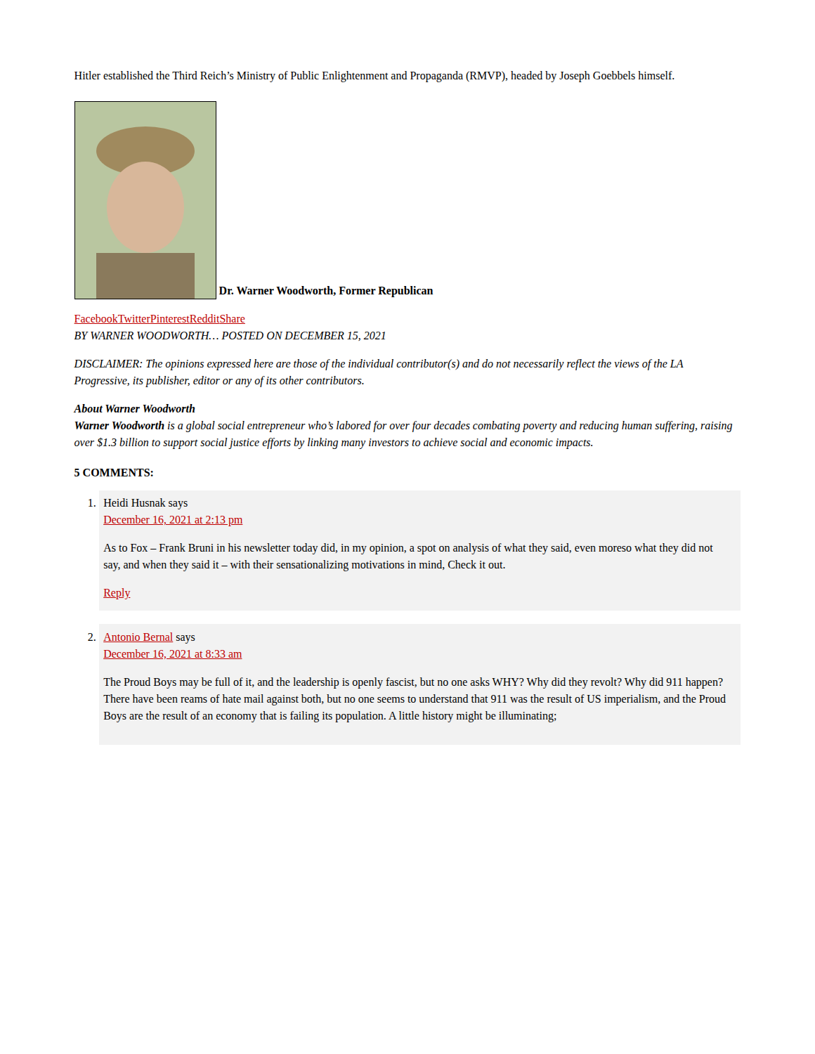Hitler established the Third Reich’s Ministry of Public Enlightenment and Propaganda (RMVP), headed by Joseph Goebbels himself.
Dr. Warner Woodworth, Former Republican
Facebook Twitter Pinterest Reddit Share
BY WARNER WOODWORTH… POSTED ON DECEMBER 15, 2021
DISCLAIMER: The opinions expressed here are those of the individual contributor(s) and do not necessarily reflect the views of the LA Progressive, its publisher, editor or any of its other contributors.
About Warner Woodworth
Warner Woodworth is a global social entrepreneur who’s labored for over four decades combating poverty and reducing human suffering, raising over $1.3 billion to support social justice efforts by linking many investors to achieve social and economic impacts.
5 COMMENTS:
Heidi Husnak says
December 16, 2021 at 2:13 pm
As to Fox – Frank Bruni in his newsletter today did, in my opinion, a spot on analysis of what they said, even moreso what they did not say, and when they said it – with their sensationalizing motivations in mind, Check it out.
Reply
Antonio Bernal says
December 16, 2021 at 8:33 am
The Proud Boys may be full of it, and the leadership is openly fascist, but no one asks WHY? Why did they revolt? Why did 911 happen? There have been reams of hate mail against both, but no one seems to understand that 911 was the result of US imperialism, and the Proud Boys are the result of an economy that is failing its population. A little history might be illuminating;